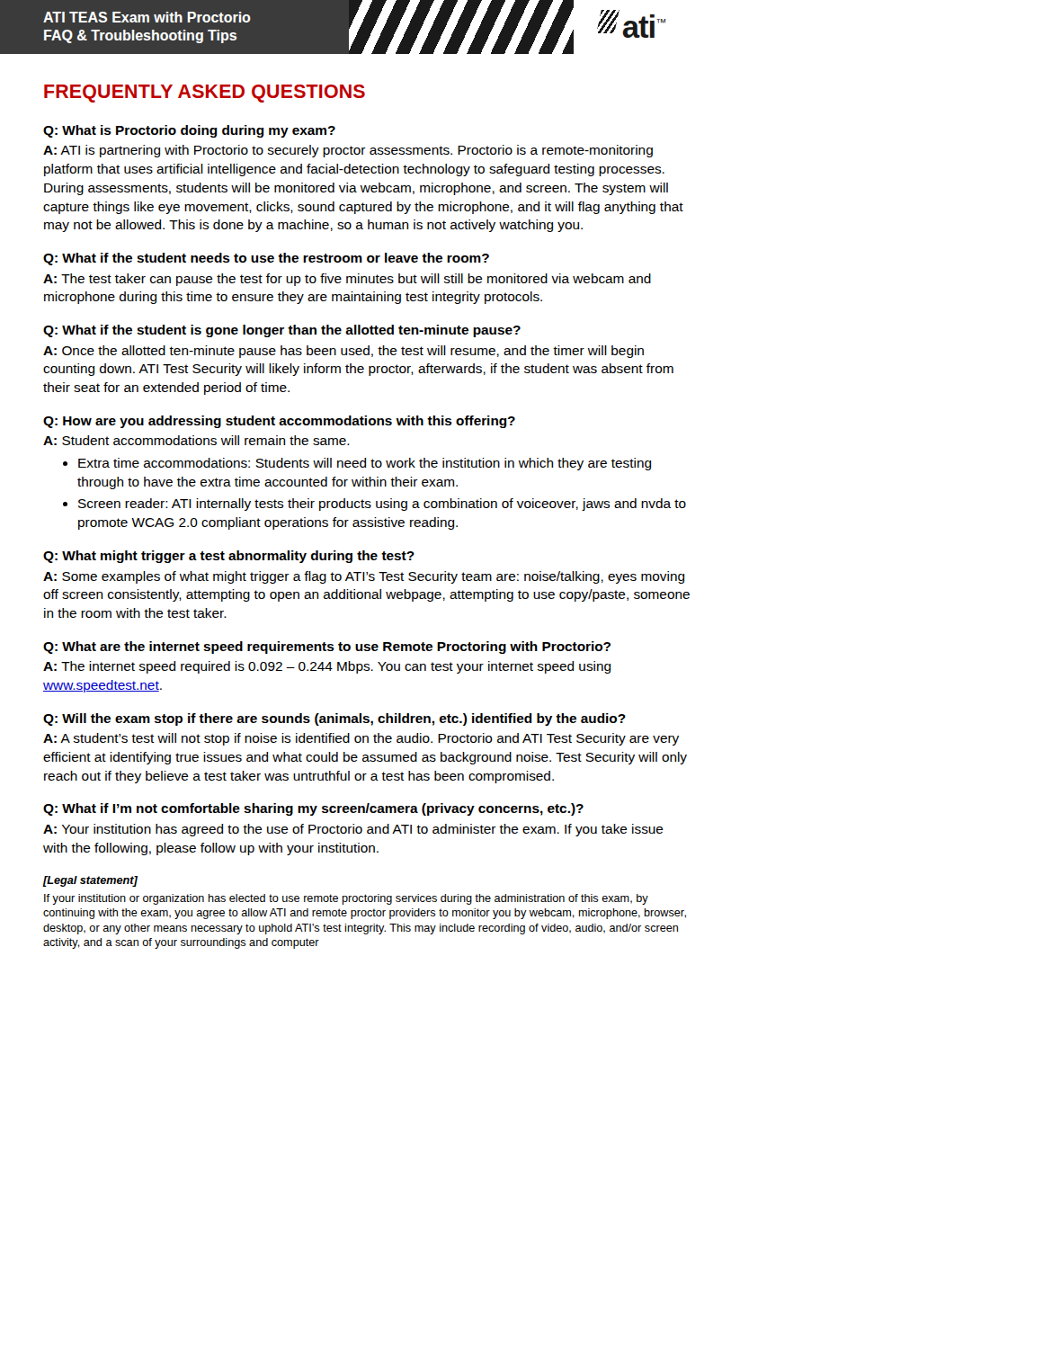ATI TEAS Exam with Proctorio FAQ & Troubleshooting Tips
ati™
FREQUENTLY ASKED QUESTIONS
Q: What is Proctorio doing during my exam?
A: ATI is partnering with Proctorio to securely proctor assessments. Proctorio is a remote-monitoring platform that uses artificial intelligence and facial-detection technology to safeguard testing processes. During assessments, students will be monitored via webcam, microphone, and screen. The system will capture things like eye movement, clicks, sound captured by the microphone, and it will flag anything that may not be allowed. This is done by a machine, so a human is not actively watching you.
Q: What if the student needs to use the restroom or leave the room?
A: The test taker can pause the test for up to five minutes but will still be monitored via webcam and microphone during this time to ensure they are maintaining test integrity protocols.
Q: What if the student is gone longer than the allotted ten-minute pause?
A: Once the allotted ten-minute pause has been used, the test will resume, and the timer will begin counting down. ATI Test Security will likely inform the proctor, afterwards, if the student was absent from their seat for an extended period of time.
Q: How are you addressing student accommodations with this offering?
A: Student accommodations will remain the same.
Extra time accommodations: Students will need to work the institution in which they are testing through to have the extra time accounted for within their exam.
Screen reader: ATI internally tests their products using a combination of voiceover, jaws and nvda to promote WCAG 2.0 compliant operations for assistive reading.
Q: What might trigger a test abnormality during the test?
A: Some examples of what might trigger a flag to ATI’s Test Security team are: noise/talking, eyes moving off screen consistently, attempting to open an additional webpage, attempting to use copy/paste, someone in the room with the test taker.
Q: What are the internet speed requirements to use Remote Proctoring with Proctorio?
A: The internet speed required is 0.092 – 0.244 Mbps. You can test your internet speed using www.speedtest.net.
Q: Will the exam stop if there are sounds (animals, children, etc.) identified by the audio?
A: A student’s test will not stop if noise is identified on the audio. Proctorio and ATI Test Security are very efficient at identifying true issues and what could be assumed as background noise. Test Security will only reach out if they believe a test taker was untruthful or a test has been compromised.
Q: What if I’m not comfortable sharing my screen/camera (privacy concerns, etc.)?
A: Your institution has agreed to the use of Proctorio and ATI to administer the exam. If you take issue with the following, please follow up with your institution.
[Legal statement]
If your institution or organization has elected to use remote proctoring services during the administration of this exam, by continuing with the exam, you agree to allow ATI and remote proctor providers to monitor you by webcam, microphone, browser, desktop, or any other means necessary to uphold ATI’s test integrity. This may include recording of video, audio, and/or screen activity, and a scan of your surroundings and computer